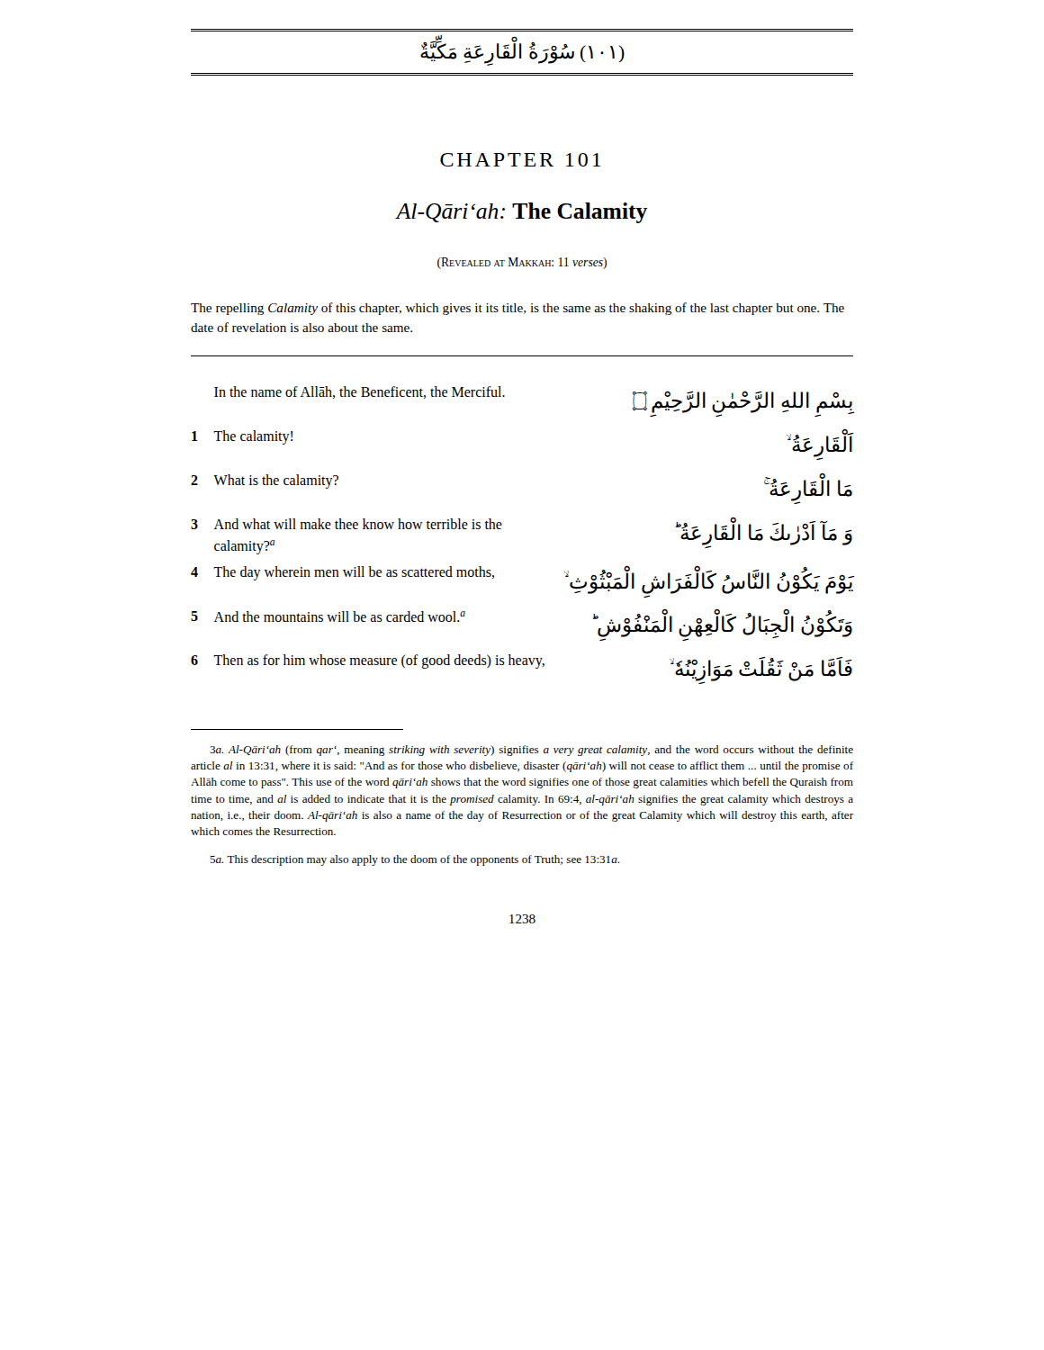(١٠١) سُوْرَةُ الْقَارِعَةِ مَكِّيَّةٌ
Chapter 101
Al-Qāri‘ah: The Calamity
(Revealed at Makkah: 11 verses)
The repelling Calamity of this chapter, which gives it its title, is the same as the shaking of the last chapter but one. The date of revelation is also about the same.
| | In the name of Allāh, the Beneficent, the Merciful. | بِسْمِ اللهِ الرَّحْمٰنِ الرَّحِيْمِ ۝ |
| 1 | The calamity! | اَلْقَارِعَةُ ۙ |
| 2 | What is the calamity? | مَا الْقَارِعَةُ ۚ |
| 3 | And what will make thee know how terrible is the calamity? a | وَ مَآ اَدْرٰىكَ مَا الْقَارِعَةُ ؕ |
| 4 | The day wherein men will be as scattered moths, | يَوْمَ يَكُوْنُ النَّاسُ كَالْفَرَاشِ الْمَبْثُوْثِ ۙ |
| 5 | And the mountains will be as carded wool. a | وَتَكُوْنُ الْجِبَالُ كَالْعِهْنِ الْمَنْفُوْشِ ؕ |
| 6 | Then as for him whose measure (of good deeds) is heavy, | فَاَمَّا مَنْ ثَقُلَتْ مَوَازِيْنُهٗ ۙ |
3a. Al-Qāri‘ah (from qar‘, meaning striking with severity) signifies a very great calamity, and the word occurs without the definite article al in 13:31, where it is said: "And as for those who disbelieve, disaster (qāri‘ah) will not cease to afflict them ... until the promise of Allāh come to pass". This use of the word qāri‘ah shows that the word signifies one of those great calamities which befell the Quraish from time to time, and al is added to indicate that it is the promised calamity. In 69:4, al-qāri‘ah signifies the great calamity which destroys a nation, i.e., their doom. Al-qāri‘ah is also a name of the day of Resurrection or of the great Calamity which will destroy this earth, after which comes the Resurrection.
5a. This description may also apply to the doom of the opponents of Truth; see 13:31a.
1238